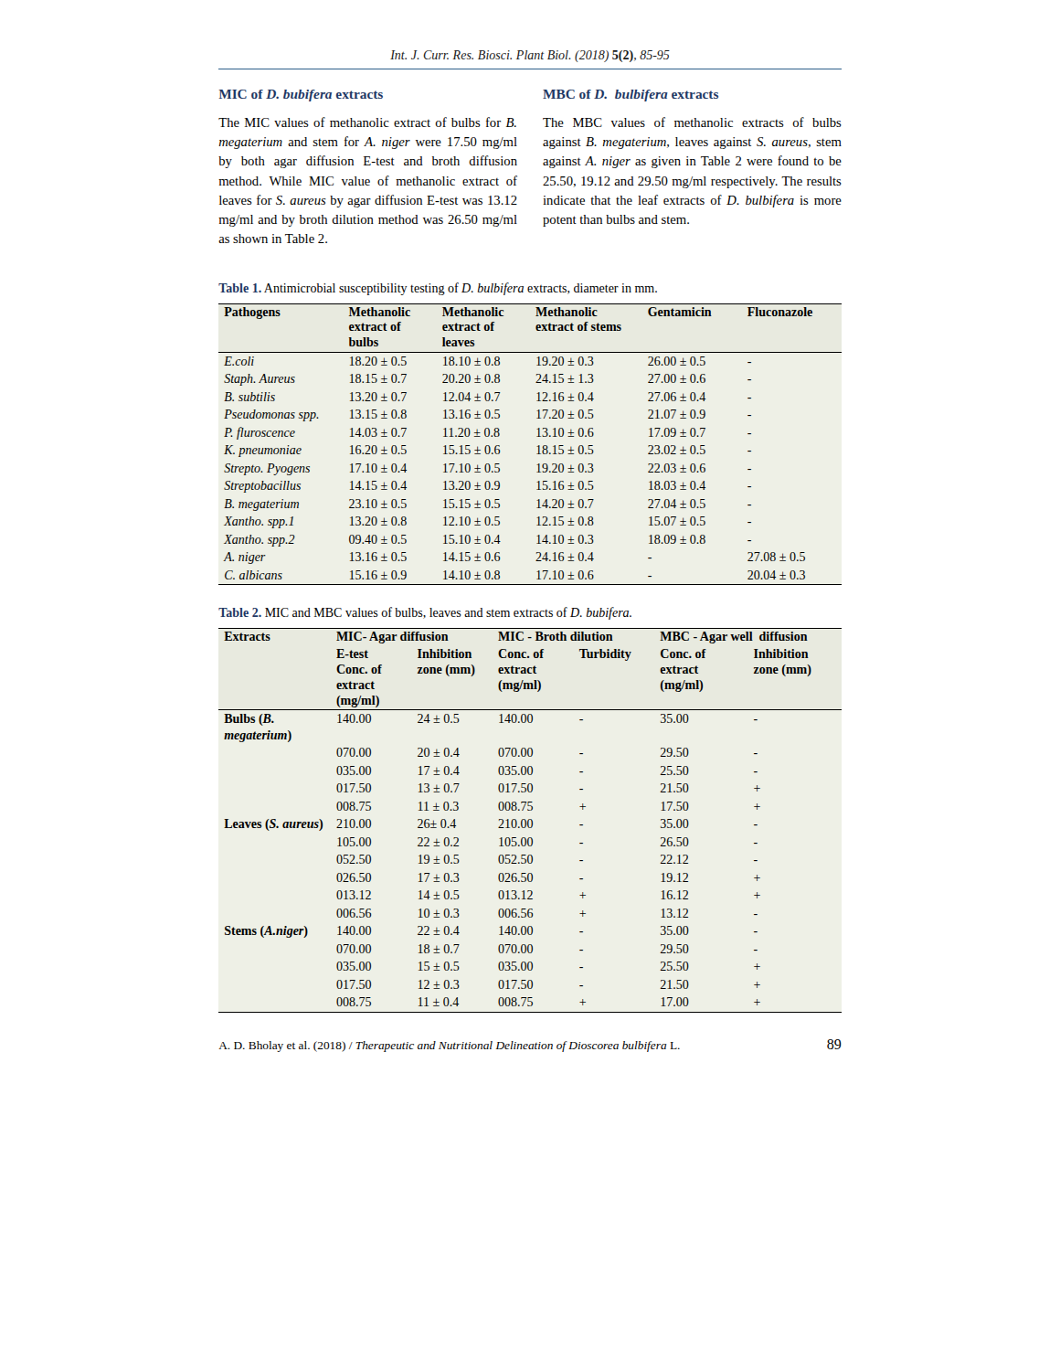Int. J. Curr. Res. Biosci. Plant Biol. (2018) 5(2), 85-95
MIC of D. bubifera extracts
The MIC values of methanolic extract of bulbs for B. megaterium and stem for A. niger were 17.50 mg/ml by both agar diffusion E-test and broth diffusion method. While MIC value of methanolic extract of leaves for S. aureus by agar diffusion E-test was 13.12 mg/ml and by broth dilution method was 26.50 mg/ml as shown in Table 2.
MBC of D. bulbifera extracts
The MBC values of methanolic extracts of bulbs against B. megaterium, leaves against S. aureus, stem against A. niger as given in Table 2 were found to be 25.50, 19.12 and 29.50 mg/ml respectively. The results indicate that the leaf extracts of D. bulbifera is more potent than bulbs and stem.
Table 1. Antimicrobial susceptibility testing of D. bulbifera extracts, diameter in mm.
| Pathogens | Methanolic extract of bulbs | Methanolic extract of leaves | Methanolic extract of stems | Gentamicin | Fluconazole |
| --- | --- | --- | --- | --- | --- |
| E.coli | 18.20 ± 0.5 | 18.10 ± 0.8 | 19.20 ± 0.3 | 26.00 ± 0.5 | - |
| Staph. Aureus | 18.15 ± 0.7 | 20.20 ± 0.8 | 24.15 ± 1.3 | 27.00 ± 0.6 | - |
| B. subtilis | 13.20 ± 0.7 | 12.04 ± 0.7 | 12.16 ± 0.4 | 27.06 ± 0.4 | - |
| Pseudomonas spp. | 13.15 ± 0.8 | 13.16 ± 0.5 | 17.20 ± 0.5 | 21.07 ± 0.9 | - |
| P. fluroscence | 14.03 ± 0.7 | 11.20 ± 0.8 | 13.10 ± 0.6 | 17.09 ± 0.7 | - |
| K. pneumoniae | 16.20 ± 0.5 | 15.15 ± 0.6 | 18.15 ± 0.5 | 23.02 ± 0.5 | - |
| Strepto. Pyogens | 17.10 ± 0.4 | 17.10 ± 0.5 | 19.20 ± 0.3 | 22.03 ± 0.6 | - |
| Streptobacillus | 14.15 ± 0.4 | 13.20 ± 0.9 | 15.16 ± 0.5 | 18.03 ± 0.4 | - |
| B. megaterium | 23.10 ± 0.5 | 15.15 ± 0.5 | 14.20 ± 0.7 | 27.04 ± 0.5 | - |
| Xantho. spp.1 | 13.20 ± 0.8 | 12.10 ± 0.5 | 12.15 ± 0.8 | 15.07 ± 0.5 | - |
| Xantho. spp.2 | 09.40 ± 0.5 | 15.10 ± 0.4 | 14.10 ± 0.3 | 18.09 ± 0.8 | - |
| A. niger | 13.16 ± 0.5 | 14.15 ± 0.6 | 24.16 ± 0.4 | - | 27.08 ± 0.5 |
| C. albicans | 15.16 ± 0.9 | 14.10 ± 0.8 | 17.10 ± 0.6 | - | 20.04 ± 0.3 |
Table 2. MIC and MBC values of bulbs, leaves and stem extracts of D. bubifera.
| Extracts | MIC- Agar diffusion | MIC - Broth dilution | MBC - Agar well diffusion |
| --- | --- | --- | --- |
| E-test Conc. of extract (mg/ml) | Inhibition zone (mm) | Conc. of extract (mg/ml) | Turbidity | Conc. of extract (mg/ml) | Inhibition zone (mm) |
| Bulbs ( B. megaterium ) | 140.00 | 24 ± 0.5 | 140.00 | - | 35.00 | - |
| | 070.00 | 20 ± 0.4 | 070.00 | - | 29.50 | - |
| | 035.00 | 17 ± 0.4 | 035.00 | - | 25.50 | - |
| | 017.50 | 13 ± 0.7 | 017.50 | - | 21.50 | + |
| | 008.75 | 11 ± 0.3 | 008.75 | + | 17.50 | + |
| Leaves ( S. aureus ) | 210.00 | 26± 0.4 | 210.00 | - | 35.00 | - |
| | 105.00 | 22 ± 0.2 | 105.00 | - | 26.50 | - |
| | 052.50 | 19 ± 0.5 | 052.50 | - | 22.12 | - |
| | 026.50 | 17 ± 0.3 | 026.50 | - | 19.12 | + |
| | 013.12 | 14 ± 0.5 | 013.12 | + | 16.12 | + |
| | 006.56 | 10 ± 0.3 | 006.56 | + | 13.12 | - |
| Stems ( A.niger ) | 140.00 | 22 ± 0.4 | 140.00 | - | 35.00 | - |
| | 070.00 | 18 ± 0.7 | 070.00 | - | 29.50 | - |
| | 035.00 | 15 ± 0.5 | 035.00 | - | 25.50 | + |
| | 017.50 | 12 ± 0.3 | 017.50 | - | 21.50 | + |
| | 008.75 | 11 ± 0.4 | 008.75 | + | 17.00 | + |
A. D. Bholay et al. (2018) / Therapeutic and Nutritional Delineation of Dioscorea bulbifera L.
89